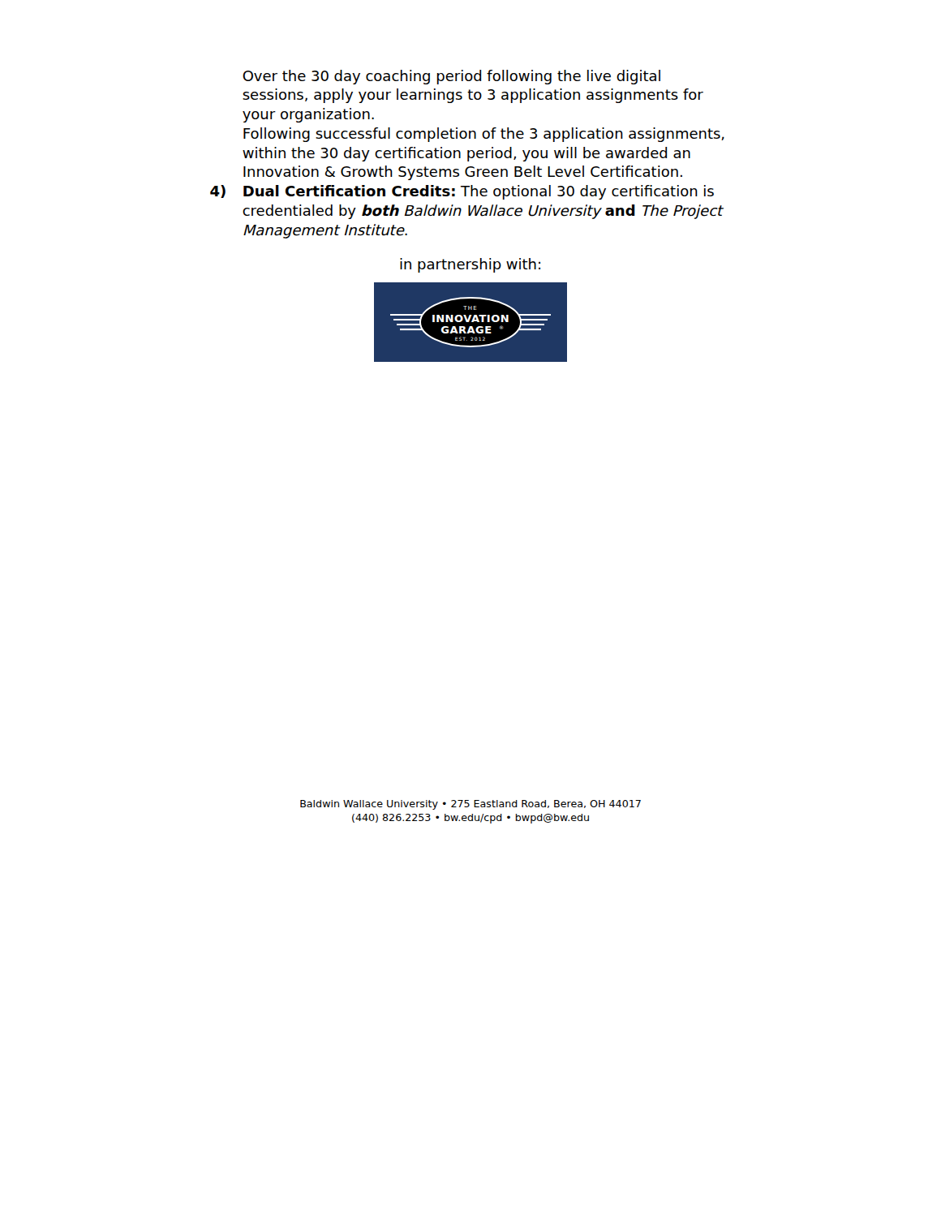Over the 30 day coaching period following the live digital sessions, apply your learnings to 3 application assignments for your organization.
Following successful completion of the 3 application assignments, within the 30 day certification period, you will be awarded an Innovation & Growth Systems Green Belt Level Certification.
4) Dual Certification Credits: The optional 30 day certification is credentialed by both Baldwin Wallace University and The Project Management Institute.
in partnership with:
THE INNOVATION GARAGE ® EST. 2012
Baldwin Wallace University • 275 Eastland Road, Berea, OH 44017
(440) 826.2253 • bw.edu/cpd • bwpd@bw.edu